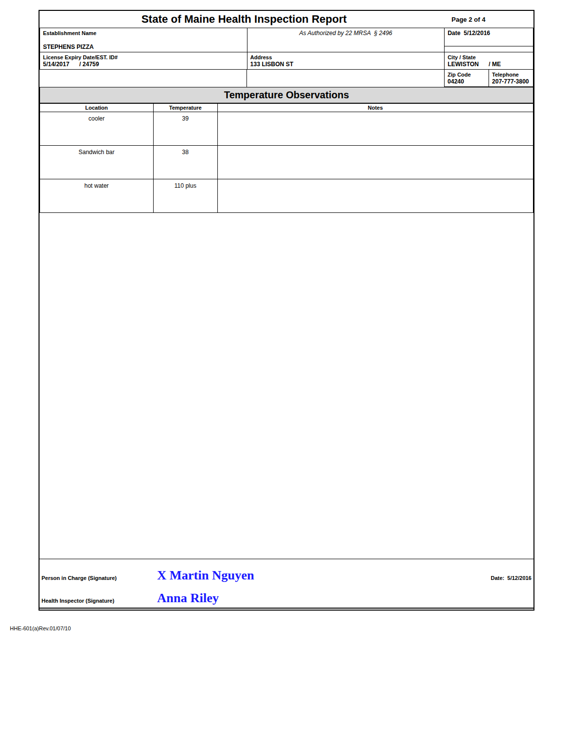| State of Maine Health Inspection Report | Page 2 of 4 |
| Establishment Name STEPHENS PIZZA | As Authorized by 22 MRSA § 2496 | Date 5/12/2016 |
| License Expiry Date/EST. ID# 5/14/2017 / 24759 | Address 133 LISBON ST | / City / State LEWISTON / ME / |
| | | Zip Code 04240 | Telephone 207-777-3800 |
Temperature Observations
| Location | Temperature | Notes |
| --- | --- | --- |
| cooler | 39 | |
| Sandwich bar | 38 | |
| hot water | 110 plus | |
| Person in Charge (Signature) | X Martin Nguyen | Date: 5/12/2016 |
| Health Inspector (Signature) | Anna Riley | |
HHE-601(a)Rev.01/07/10